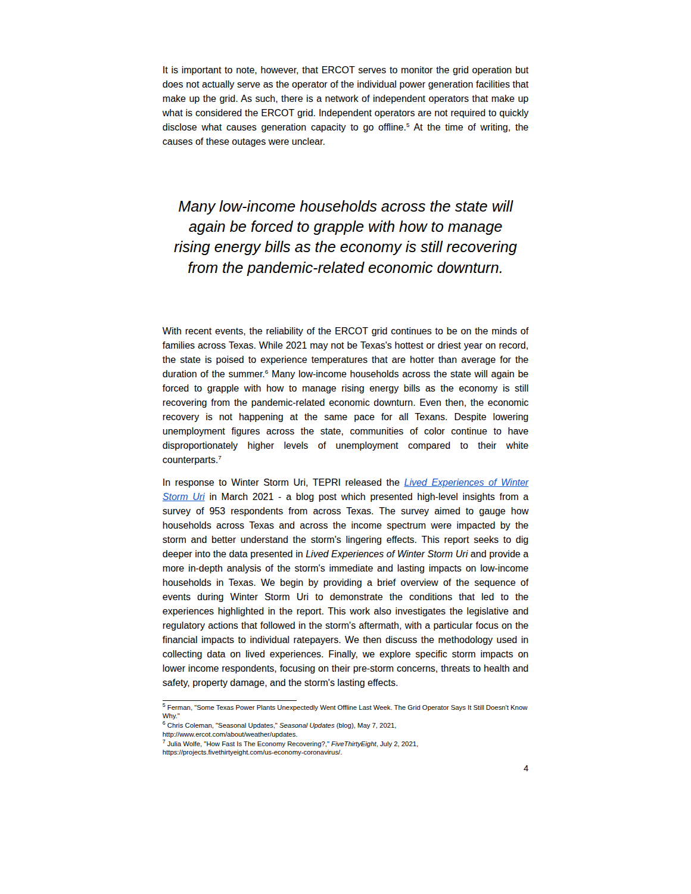It is important to note, however, that ERCOT serves to monitor the grid operation but does not actually serve as the operator of the individual power generation facilities that make up the grid. As such, there is a network of independent operators that make up what is considered the ERCOT grid. Independent operators are not required to quickly disclose what causes generation capacity to go offline.5 At the time of writing, the causes of these outages were unclear.
Many low-income households across the state will again be forced to grapple with how to manage rising energy bills as the economy is still recovering from the pandemic-related economic downturn.
With recent events, the reliability of the ERCOT grid continues to be on the minds of families across Texas. While 2021 may not be Texas's hottest or driest year on record, the state is poised to experience temperatures that are hotter than average for the duration of the summer.6 Many low-income households across the state will again be forced to grapple with how to manage rising energy bills as the economy is still recovering from the pandemic-related economic downturn. Even then, the economic recovery is not happening at the same pace for all Texans. Despite lowering unemployment figures across the state, communities of color continue to have disproportionately higher levels of unemployment compared to their white counterparts.7
In response to Winter Storm Uri, TEPRI released the Lived Experiences of Winter Storm Uri in March 2021 - a blog post which presented high-level insights from a survey of 953 respondents from across Texas. The survey aimed to gauge how households across Texas and across the income spectrum were impacted by the storm and better understand the storm's lingering effects. This report seeks to dig deeper into the data presented in Lived Experiences of Winter Storm Uri and provide a more in-depth analysis of the storm's immediate and lasting impacts on low-income households in Texas. We begin by providing a brief overview of the sequence of events during Winter Storm Uri to demonstrate the conditions that led to the experiences highlighted in the report. This work also investigates the legislative and regulatory actions that followed in the storm's aftermath, with a particular focus on the financial impacts to individual ratepayers. We then discuss the methodology used in collecting data on lived experiences. Finally, we explore specific storm impacts on lower income respondents, focusing on their pre-storm concerns, threats to health and safety, property damage, and the storm's lasting effects.
5 Ferman, "Some Texas Power Plants Unexpectedly Went Offline Last Week. The Grid Operator Says It Still Doesn't Know Why."
6 Chris Coleman, "Seasonal Updates," Seasonal Updates (blog), May 7, 2021, http://www.ercot.com/about/weather/updates.
7 Julia Wolfe, "How Fast Is The Economy Recovering?," FiveThirtyEight, July 2, 2021, https://projects.fivethirtyeight.com/us-economy-coronavirus/.
4